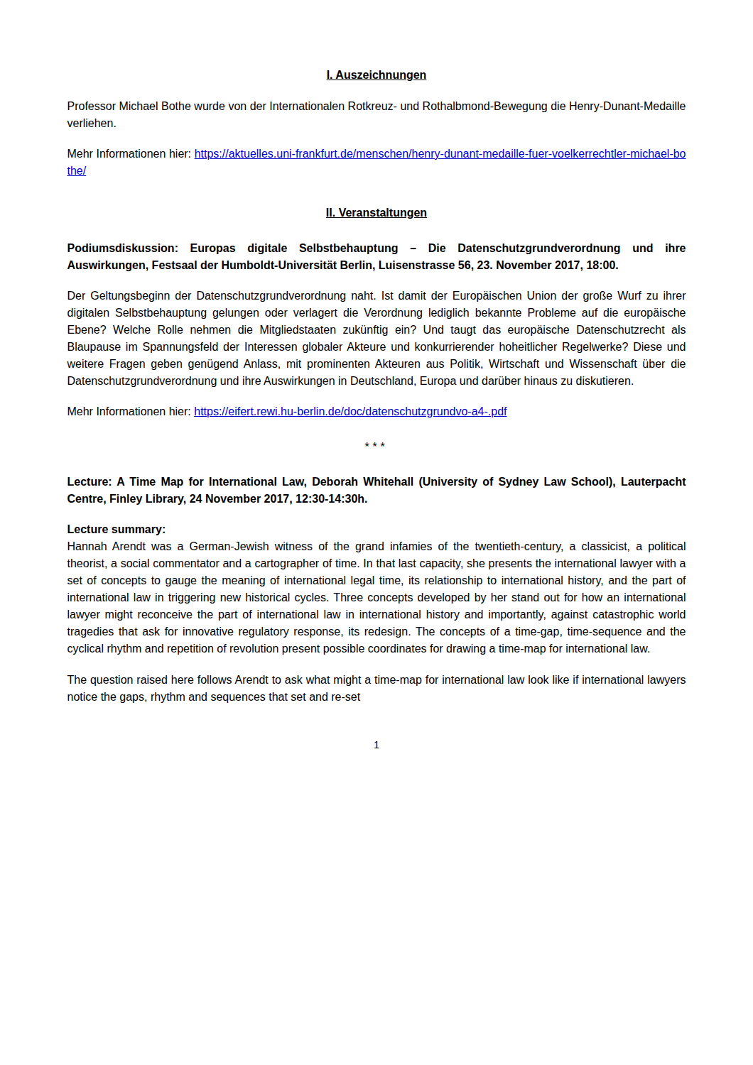I. Auszeichnungen
Professor Michael Bothe wurde von der Internationalen Rotkreuz- und Rothalbmond-Bewegung die Henry-Dunant-Medaille verliehen.
Mehr Informationen hier: https://aktuelles.uni-frankfurt.de/menschen/henry-dunant-medaille-fuer-voelkerrechtler-michael-bothe/
II. Veranstaltungen
Podiumsdiskussion: Europas digitale Selbstbehauptung – Die Datenschutzgrundverordnung und ihre Auswirkungen, Festsaal der Humboldt-Universität Berlin, Luisenstrasse 56, 23. November 2017, 18:00.
Der Geltungsbeginn der Datenschutzgrundverordnung naht. Ist damit der Europäischen Union der große Wurf zu ihrer digitalen Selbstbehauptung gelungen oder verlagert die Verordnung lediglich bekannte Probleme auf die europäische Ebene? Welche Rolle nehmen die Mitgliedstaaten zukünftig ein? Und taugt das europäische Datenschutzrecht als Blaupause im Spannungsfeld der Interessen globaler Akteure und konkurrierender hoheitlicher Regelwerke? Diese und weitere Fragen geben genügend Anlass, mit prominenten Akteuren aus Politik, Wirtschaft und Wissenschaft über die Datenschutzgrundverordnung und ihre Auswirkungen in Deutschland, Europa und darüber hinaus zu diskutieren.
Mehr Informationen hier: https://eifert.rewi.hu-berlin.de/doc/datenschutzgrundvo-a4-.pdf
***
Lecture: A Time Map for International Law, Deborah Whitehall (University of Sydney Law School), Lauterpacht Centre, Finley Library, 24 November 2017, 12:30-14:30h.
Lecture summary:
Hannah Arendt was a German-Jewish witness of the grand infamies of the twentieth-century, a classicist, a political theorist, a social commentator and a cartographer of time. In that last capacity, she presents the international lawyer with a set of concepts to gauge the meaning of international legal time, its relationship to international history, and the part of international law in triggering new historical cycles. Three concepts developed by her stand out for how an international lawyer might reconceive the part of international law in international history and importantly, against catastrophic world tragedies that ask for innovative regulatory response, its redesign. The concepts of a time-gap, time-sequence and the cyclical rhythm and repetition of revolution present possible coordinates for drawing a time-map for international law.
The question raised here follows Arendt to ask what might a time-map for international law look like if international lawyers notice the gaps, rhythm and sequences that set and re-set
1